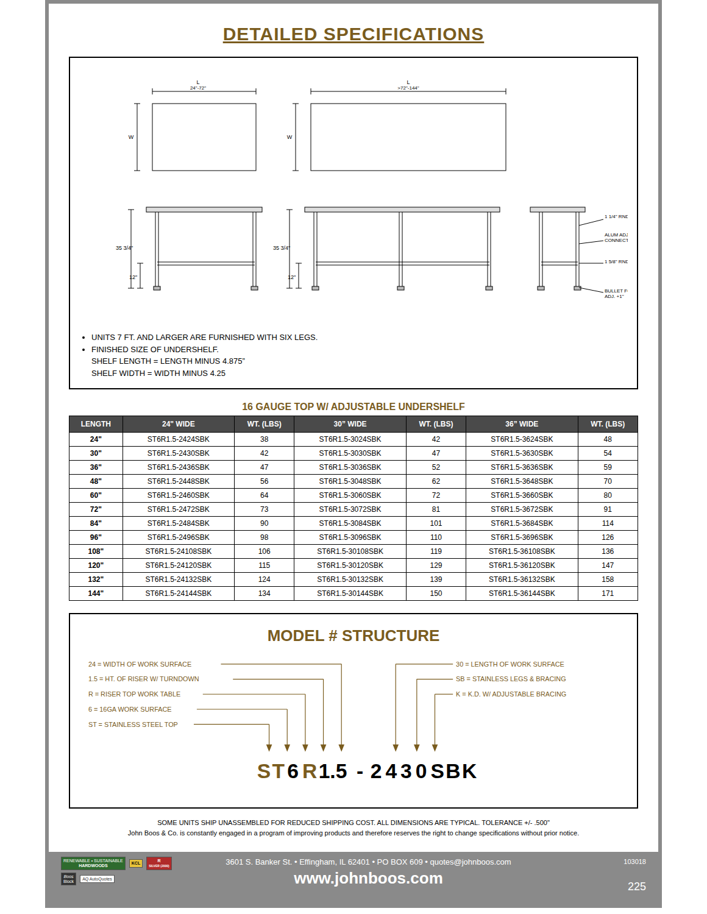DETAILED SPECIFICATIONS
L 24"-72" W L >72"-144" W 35 3/4" 12" 35 3/4" 12" 1 1/4" RND. 18GA ALUM ADJ. CONNECTOR 1 5/8" RND. 16GA BULLET FOOT ADJ. +1"
UNITS 7 FT. AND LARGER ARE FURNISHED WITH SIX LEGS.
FINISHED SIZE OF UNDERSHELF.
SHELF LENGTH = LENGTH MINUS 4.875”
SHELF WIDTH = WIDTH MINUS 4.25
16 GAUGE TOP W/ ADJUSTABLE UNDERSHELF
| LENGTH | 24" WIDE | WT. (LBS) | 30” WIDE | WT. (LBS) | 36” WIDE | WT. (LBS) |
| --- | --- | --- | --- | --- | --- | --- |
| 24" | ST6R1.5-2424SBK | 38 | ST6R1.5-3024SBK | 42 | ST6R1.5-3624SBK | 48 |
| 30" | ST6R1.5-2430SBK | 42 | ST6R1.5-3030SBK | 47 | ST6R1.5-3630SBK | 54 |
| 36" | ST6R1.5-2436SBK | 47 | ST6R1.5-3036SBK | 52 | ST6R1.5-3636SBK | 59 |
| 48" | ST6R1.5-2448SBK | 56 | ST6R1.5-3048SBK | 62 | ST6R1.5-3648SBK | 70 |
| 60" | ST6R1.5-2460SBK | 64 | ST6R1.5-3060SBK | 72 | ST6R1.5-3660SBK | 80 |
| 72" | ST6R1.5-2472SBK | 73 | ST6R1.5-3072SBK | 81 | ST6R1.5-3672SBK | 91 |
| 84" | ST6R1.5-2484SBK | 90 | ST6R1.5-3084SBK | 101 | ST6R1.5-3684SBK | 114 |
| 96" | ST6R1.5-2496SBK | 98 | ST6R1.5-3096SBK | 110 | ST6R1.5-3696SBK | 126 |
| 108" | ST6R1.5-24108SBK | 106 | ST6R1.5-30108SBK | 119 | ST6R1.5-36108SBK | 136 |
| 120" | ST6R1.5-24120SBK | 115 | ST6R1.5-30120SBK | 129 | ST6R1.5-36120SBK | 147 |
| 132" | ST6R1.5-24132SBK | 124 | ST6R1.5-30132SBK | 139 | ST6R1.5-36132SBK | 158 |
| 144" | ST6R1.5-24144SBK | 134 | ST6R1.5-30144SBK | 150 | ST6R1.5-36144SBK | 171 |
MODEL # STRUCTURE
24 = WIDTH OF WORK SURFACE 1.5 = HT. OF RISER W/ TURNDOWN R = RISER TOP WORK TABLE 6 = 16GA WORK SURFACE ST = STAINLESS STEEL TOP 30 = LENGTH OF WORK SURFACE SB = STAINLESS LEGS & BRACING K = K.D. W/ ADJUSTABLE BRACING S T 6 R 1.5 - 2 4 3 0 S B K
SOME UNITS SHIP UNASSEMBLED FOR REDUCED SHIPPING COST. ALL DIMENSIONS ARE TYPICAL. TOLERANCE +/- .500"
John Boos & Co. is constantly engaged in a program of improving products and therefore reserves the right to change specifications without prior notice.
RENEWABLE • SUSTAINABLE
HARDWOODS KCL R
SILVER (2000)
Boos
Block AQ AutoQuotes
3601 S. Banker St. • Effingham, IL 62401 • PO BOX 609 • quotes@johnboos.com
www.johnboos.com
103018
225